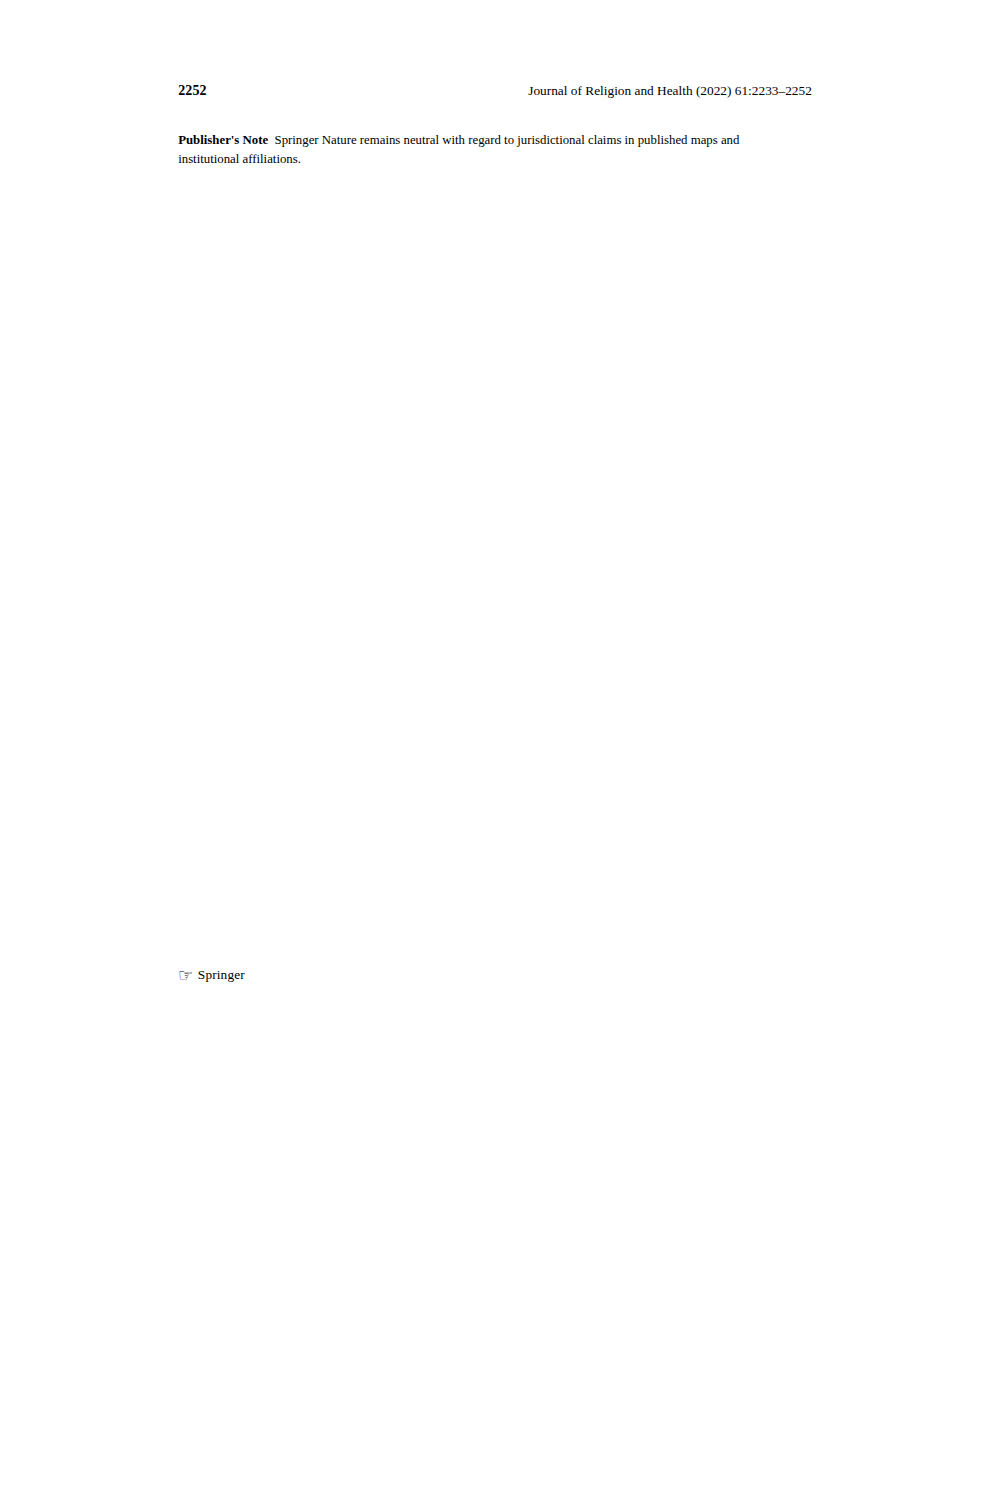2252 Journal of Religion and Health (2022) 61:2233–2252
Publisher's Note Springer Nature remains neutral with regard to jurisdictional claims in published maps and institutional affiliations.
☞ Springer